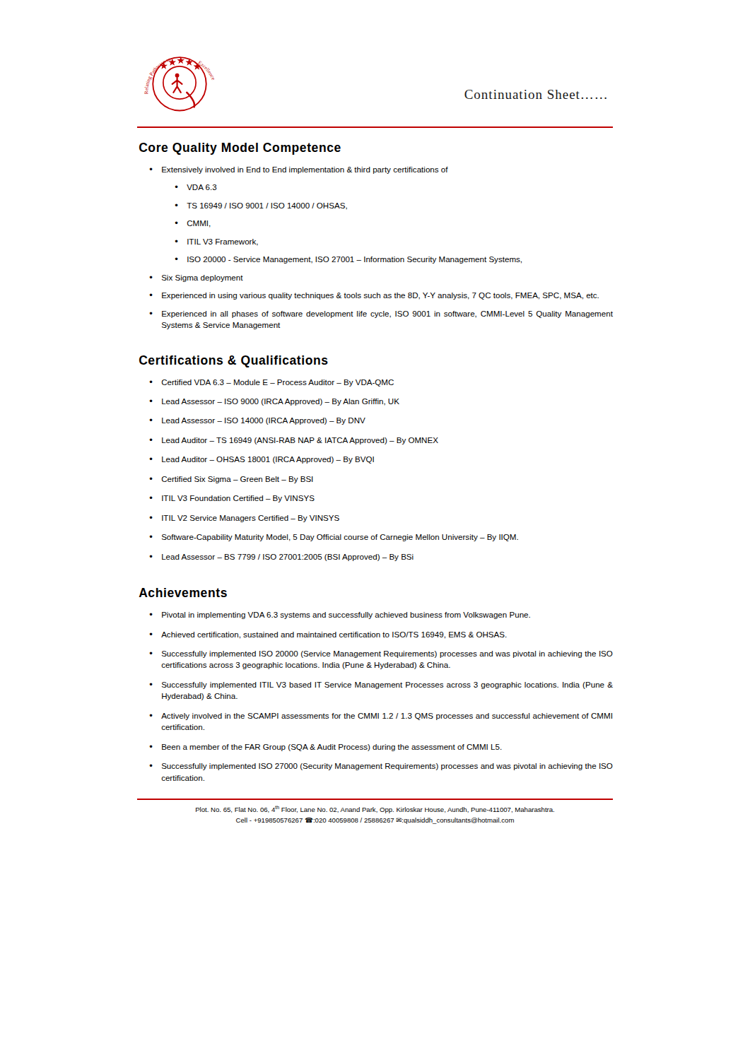Relating Pathways to Excellence
Continuation Sheet……
Core Quality Model Competence
Extensively involved in End to End implementation & third party certifications of
VDA 6.3
TS 16949 / ISO 9001 / ISO 14000 / OHSAS,
CMMI,
ITIL V3 Framework,
ISO 20000 - Service Management, ISO 27001 – Information Security Management Systems,
Six Sigma deployment
Experienced in using various quality techniques & tools such as the 8D, Y-Y analysis, 7 QC tools, FMEA, SPC, MSA, etc.
Experienced in all phases of software development life cycle, ISO 9001 in software, CMMI-Level 5 Quality Management Systems & Service Management
Certifications & Qualifications
Certified VDA 6.3 – Module E – Process Auditor – By VDA-QMC
Lead Assessor – ISO 9000 (IRCA Approved) – By Alan Griffin, UK
Lead Assessor – ISO 14000 (IRCA Approved) – By DNV
Lead Auditor – TS 16949 (ANSI-RAB NAP & IATCA Approved) – By OMNEX
Lead Auditor – OHSAS 18001 (IRCA Approved) – By BVQI
Certified Six Sigma – Green Belt – By BSI
ITIL V3 Foundation Certified – By VINSYS
ITIL V2 Service Managers Certified – By VINSYS
Software-Capability Maturity Model, 5 Day Official course of Carnegie Mellon University – By IIQM.
Lead Assessor – BS 7799 / ISO 27001:2005 (BSI Approved) – By BSi
Achievements
Pivotal in implementing VDA 6.3 systems and successfully achieved business from Volkswagen Pune.
Achieved certification, sustained and maintained certification to ISO/TS 16949, EMS & OHSAS.
Successfully implemented ISO 20000 (Service Management Requirements) processes and was pivotal in achieving the ISO certifications across 3 geographic locations. India (Pune & Hyderabad) & China.
Successfully implemented ITIL V3 based IT Service Management Processes across 3 geographic locations. India (Pune & Hyderabad) & China.
Actively involved in the SCAMPI assessments for the CMMI 1.2 / 1.3 QMS processes and successful achievement of CMMI certification.
Been a member of the FAR Group (SQA & Audit Process) during the assessment of CMMI L5.
Successfully implemented ISO 27000 (Security Management Requirements) processes and was pivotal in achieving the ISO certification.
Plot. No. 65, Flat No. 06, 4th Floor, Lane No. 02, Anand Park, Opp. Kirloskar House, Aundh, Pune-411007, Maharashtra.
Cell - +919850576267 ☎:020 40059808 / 25886267 ✉:qualsiddh_consultants@hotmail.com